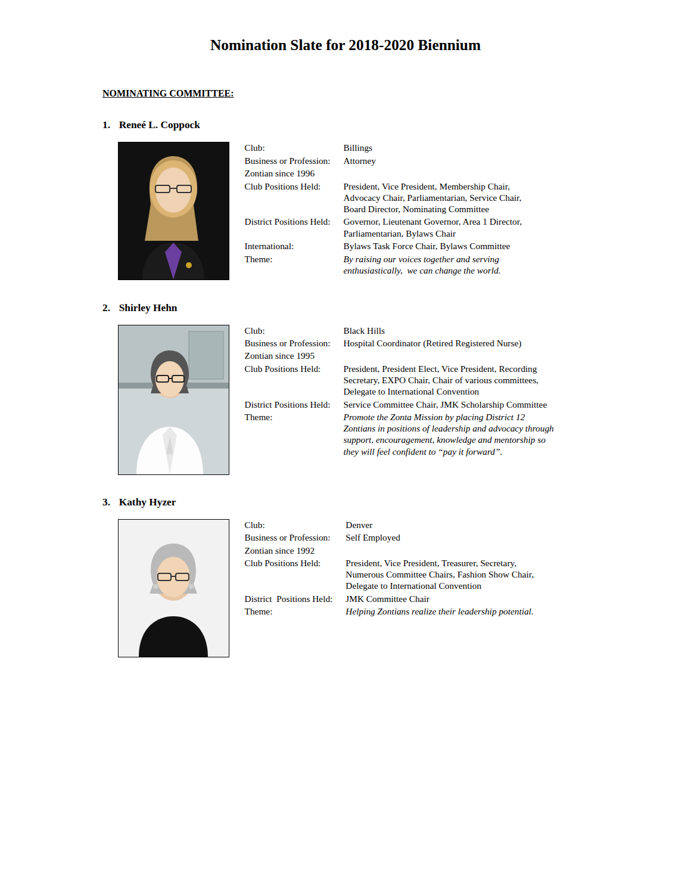Nomination Slate for 2018-2020 Biennium
NOMINATING COMMITTEE:
1. Reneé L. Coppock
| Club: | Billings |
| Business or Profession: | Attorney |
| Zontian since 1996 | |
| Club Positions Held: | President, Vice President, Membership Chair, Advocacy Chair, Parliamentarian, Service Chair, Board Director, Nominating Committee |
| District Positions Held: | Governor, Lieutenant Governor, Area 1 Director, Parliamentarian, Bylaws Chair |
| International: | Bylaws Task Force Chair, Bylaws Committee |
| Theme: | By raising our voices together and serving enthusiastically, we can change the world. |
2. Shirley Hehn
| Club: | Black Hills |
| Business or Profession: | Hospital Coordinator (Retired Registered Nurse) |
| Zontian since 1995 | |
| Club Positions Held: | President, President Elect, Vice President, Recording Secretary, EXPO Chair, Chair of various committees, Delegate to International Convention |
| District Positions Held: | Service Committee Chair, JMK Scholarship Committee |
| Theme: | Promote the Zonta Mission by placing District 12 Zontians in positions of leadership and advocacy through support, encouragement, knowledge and mentorship so they will feel confident to “pay it forward”. |
3. Kathy Hyzer
| Club: | Denver |
| Business or Profession: | Self Employed |
| Zontian since 1992 | |
| Club Positions Held: | President, Vice President, Treasurer, Secretary, Numerous Committee Chairs, Fashion Show Chair, Delegate to International Convention |
| District Positions Held: | JMK Committee Chair |
| Theme: | Helping Zontians realize their leadership potential. |